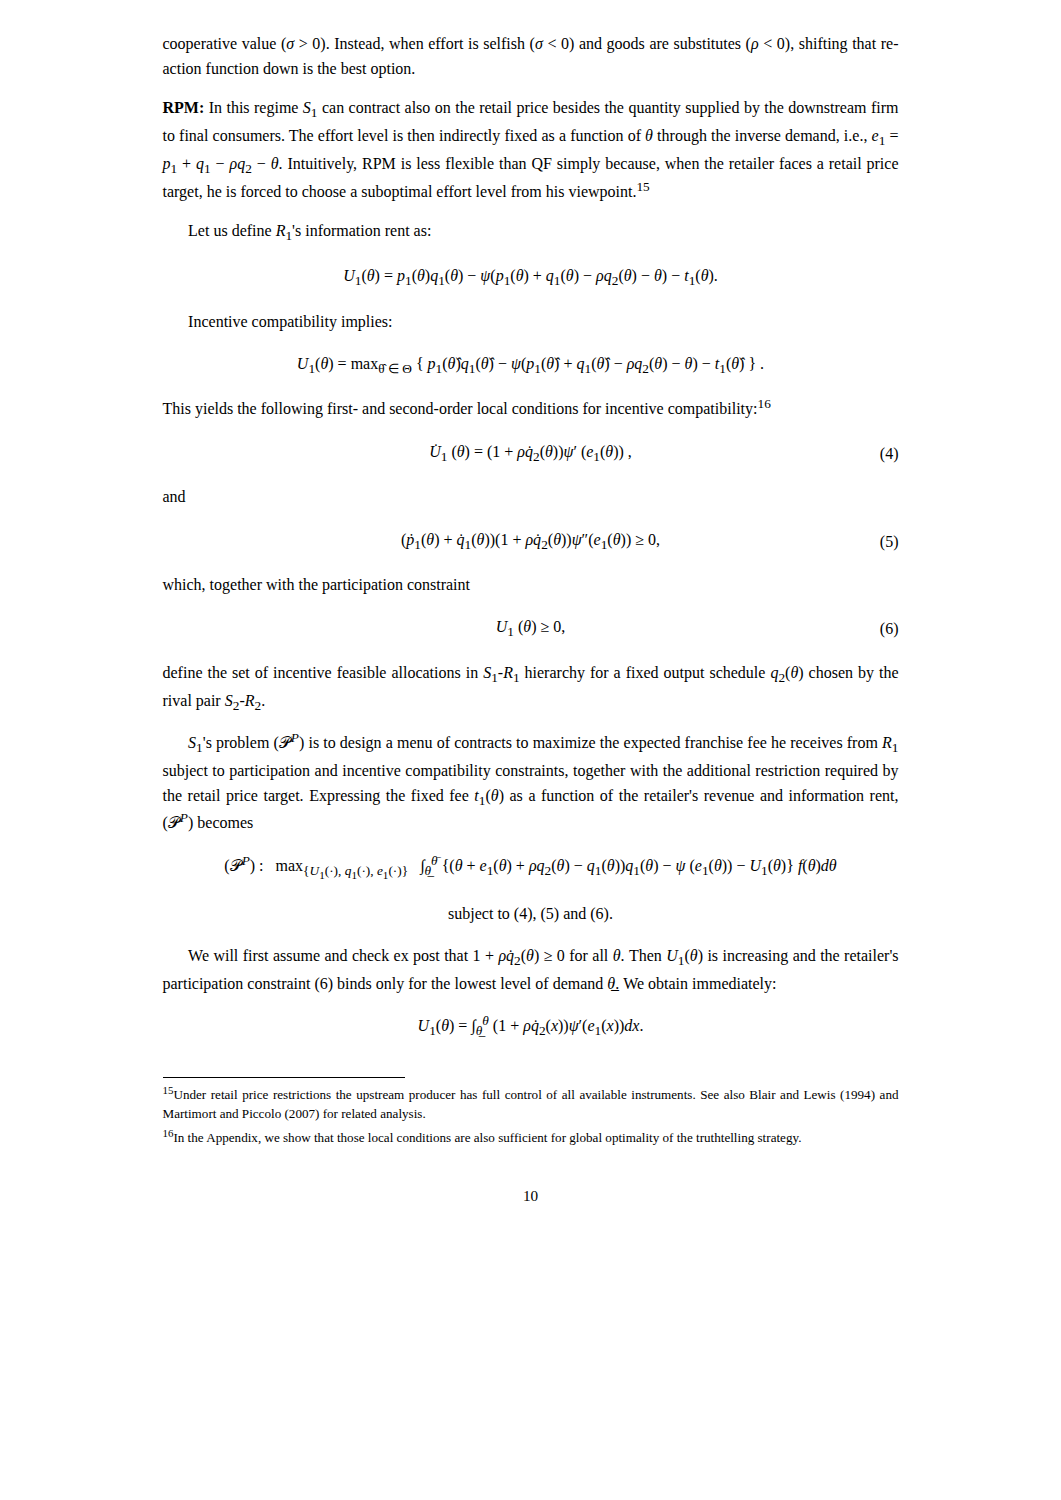cooperative value (σ > 0). Instead, when effort is selfish (σ < 0) and goods are substitutes (ρ < 0), shifting that reaction function down is the best option.
RPM: In this regime S1 can contract also on the retail price besides the quantity supplied by the downstream firm to final consumers. The effort level is then indirectly fixed as a function of θ through the inverse demand, i.e., e1 = p1 + q1 − ρq2 − θ. Intuitively, RPM is less flexible than QF simply because, when the retailer faces a retail price target, he is forced to choose a suboptimal effort level from his viewpoint.15
Let us define R1's information rent as:
U1(θ) = p1(θ)q1(θ) − ψ(p1(θ) + q1(θ) − ρq2(θ) − θ) − t1(θ).
Incentive compatibility implies:
U1(θ) = maxθ̂ ∈ Θ { p1(θ̂)q1(θ̂) − ψ(p1(θ̂) + q1(θ̂) − ρq2(θ) − θ) − t1(θ̂) } .
This yields the following first- and second-order local conditions for incentive compatibility:16
U̇1 (θ) = (1 + ρq̇2(θ))ψ′ (e1(θ)) , (4)
and
(ṗ1(θ) + q̇1(θ))(1 + ρq̇2(θ))ψ″(e1(θ)) ≥ 0, (5)
which, together with the participation constraint
U1 (θ) ≥ 0, (6)
define the set of incentive feasible allocations in S1-R1 hierarchy for a fixed output schedule q2(θ) chosen by the rival pair S2-R2.
S1's problem (𝒫P) is to design a menu of contracts to maximize the expected franchise fee he receives from R1 subject to participation and incentive compatibility constraints, together with the additional restriction required by the retail price target. Expressing the fixed fee t1(θ) as a function of the retailer's revenue and information rent, (𝒫P) becomes
(𝒫P) : max{U1(·), q1(·), e1(·)} ∫θ̲θ̄ {(θ + e1(θ) + ρq2(θ) − q1(θ))q1(θ) − ψ (e1(θ)) − U1(θ)} f(θ)dθ
subject to (4), (5) and (6).
We will first assume and check ex post that 1 + ρq̇2(θ) ≥ 0 for all θ. Then U1(θ) is increasing and the retailer's participation constraint (6) binds only for the lowest level of demand θ̲. We obtain immediately:
U1(θ) = ∫θ̲θ (1 + ρq̇2(x))ψ′(e1(x))dx.
15Under retail price restrictions the upstream producer has full control of all available instruments. See also Blair and Lewis (1994) and Martimort and Piccolo (2007) for related analysis.
16In the Appendix, we show that those local conditions are also sufficient for global optimality of the truthtelling strategy.
10